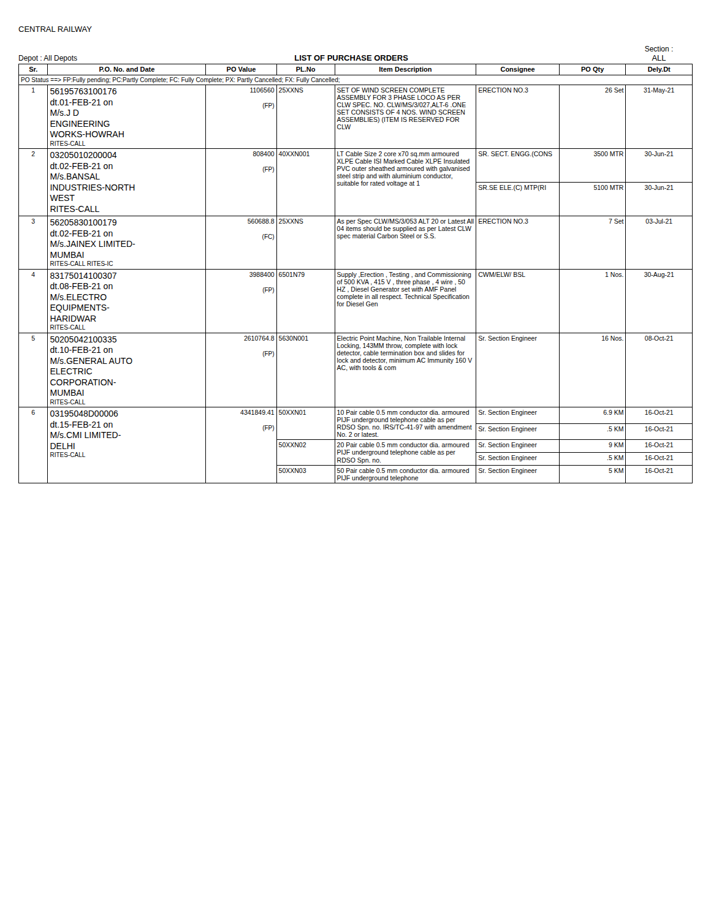CENTRAL RAILWAY
Depot : All Depots
LIST OF PURCHASE ORDERS
Section : ALL
| Sr. | P.O. No. and Date | PO Value | PL.No | Item Description | Consignee | PO Qty | Dely.Dt |
| --- | --- | --- | --- | --- | --- | --- | --- |
| PO Status ==> FP:Fully pending; PC:Partly Complete; FC: Fully Complete; PX: Partly Cancelled; FX: Fully Cancelled; |
| 1 | 56195763100176 dt.01-FEB-21 on M/s.J D ENGINEERING WORKS-HOWRAH RITES-CALL | 1106560 (FP) | 25XXNS | SET OF WIND SCREEN COMPLETE ASSEMBLY FOR 3 PHASE LOCO AS PER CLW SPEC. NO. CLW/MS/3/027,ALT-6 .ONE SET CONSISTS OF 4 NOS. WIND SCREEN ASSEMBLIES) (ITEM IS RESERVED FOR CLW | ERECTION NO.3 | 26 Set | 31-May-21 |
| 2 | 03205010200004 dt.02-FEB-21 on M/s.BANSAL INDUSTRIES-NORTH WEST RITES-CALL | 808400 (FP) | 40XXN001 | LT Cable Size 2 core x70 sq.mm armoured XLPE Cable ISI Marked Cable XLPE Insulated PVC outer sheathed armoured with galvanised steel strip and with aluminium conductor, suitable for rated voltage at 1 | SR. SECT. ENGG.(CONS | 3500 MTR | 30-Jun-21 |
| SR.SE ELE.(C) MTP(RI | 5100 MTR | 30-Jun-21 |
| 3 | 56205830100179 dt.02-FEB-21 on M/s.JAINEX LIMITED- MUMBAI RITES-CALL RITES-IC | 560688.8 (FC) | 25XXNS | As per Spec CLW/MS/3/053 ALT 20 or Latest All 04 items should be supplied as per Latest CLW spec material Carbon Steel or S.S. | ERECTION NO.3 | 7 Set | 03-Jul-21 |
| 4 | 83175014100307 dt.08-FEB-21 on M/s.ELECTRO EQUIPMENTS- HARIDWAR RITES-CALL | 3988400 (FP) | 6501N79 | Supply ,Erection , Testing , and Commissioning of 500 KVA , 415 V , three phase , 4 wire , 50 HZ , Diesel Generator set with AMF Panel complete in all respect. Technical Specification for Diesel Gen | CWM/ELW/ BSL | 1 Nos. | 30-Aug-21 |
| 5 | 50205042100335 dt.10-FEB-21 on M/s.GENERAL AUTO ELECTRIC CORPORATION- MUMBAI RITES-CALL | 2610764.8 (FP) | 5630N001 | Electric Point Machine, Non Trailable Internal Locking, 143MM throw, complete with lock detector, cable termination box and slides for lock and detector, minimum AC Immunity 160 V AC, with tools & com | Sr. Section Engineer | 16 Nos. | 08-Oct-21 |
| 6 | 03195048D00006 dt.15-FEB-21 on M/s.CMI LIMITED- DELHI RITES-CALL | 4341849.41 (FP) | 50XXN01 | 10 Pair cable 0.5 mm conductor dia. armoured PIJF underground telephone cable as per RDSO Spn. no. IRS/TC-41-97 with amendment No. 2 or latest. | Sr. Section Engineer | 6.9 KM | 16-Oct-21 |
| Sr. Section Engineer | .5 KM | 16-Oct-21 |
| 50XXN02 | 20 Pair cable 0.5 mm conductor dia. armoured PIJF underground telephone cable as per RDSO Spn. no. | Sr. Section Engineer | 9 KM | 16-Oct-21 |
| Sr. Section Engineer | .5 KM | 16-Oct-21 |
| 50XXN03 | 50 Pair cable 0.5 mm conductor dia. armoured PIJF underground telephone | Sr. Section Engineer | 5 KM | 16-Oct-21 |